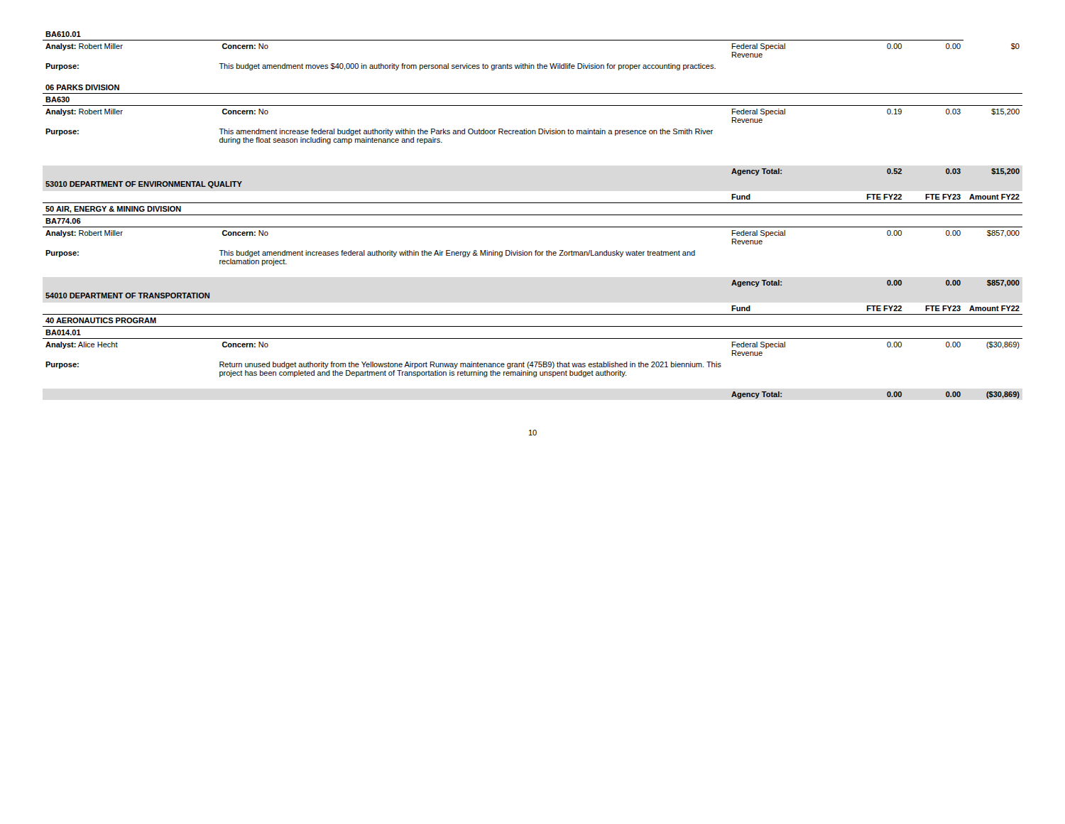| BA610.01 |
| Analyst: Robert Miller | Concern: No | | Federal Special Revenue | 0.00 | 0.00 | $0 |
| Purpose: | This budget amendment moves $40,000 in authority from personal services to grants within the Wildlife Division for proper accounting practices. | | | | |
| 06 PARKS DIVISION |
| BA630 |
| Analyst: Robert Miller | Concern: No | | Federal Special Revenue | 0.19 | 0.03 | $15,200 |
| Purpose: | This amendment increase federal budget authority within the Parks and Outdoor Recreation Division to maintain a presence on the Smith River during the float season including camp maintenance and repairs. | | | | |
| | Agency Total: | 0.52 | 0.03 | $15,200 |
| 53010 DEPARTMENT OF ENVIRONMENTAL QUALITY |
| | Fund | FTE FY22 | FTE FY23 | Amount FY22 |
| 50 AIR, ENERGY & MINING DIVISION |
| BA774.06 |
| Analyst: Robert Miller | Concern: No | | Federal Special Revenue | 0.00 | 0.00 | $857,000 |
| Purpose: | This budget amendment increases federal authority within the Air Energy & Mining Division for the Zortman/Landusky water treatment and reclamation project. | | | | |
| | Agency Total: | 0.00 | 0.00 | $857,000 |
| 54010 DEPARTMENT OF TRANSPORTATION |
| | Fund | FTE FY22 | FTE FY23 | Amount FY22 |
| 40 AERONAUTICS PROGRAM |
| BA014.01 |
| Analyst: Alice Hecht | Concern: No | | Federal Special Revenue | 0.00 | 0.00 | ($30,869) |
| Purpose: | Return unused budget authority from the Yellowstone Airport Runway maintenance grant (475B9) that was established in the 2021 biennium. This project has been completed and the Department of Transportation is returning the remaining unspent budget authority. | | | | |
| | Agency Total: | 0.00 | 0.00 | ($30,869) |
10